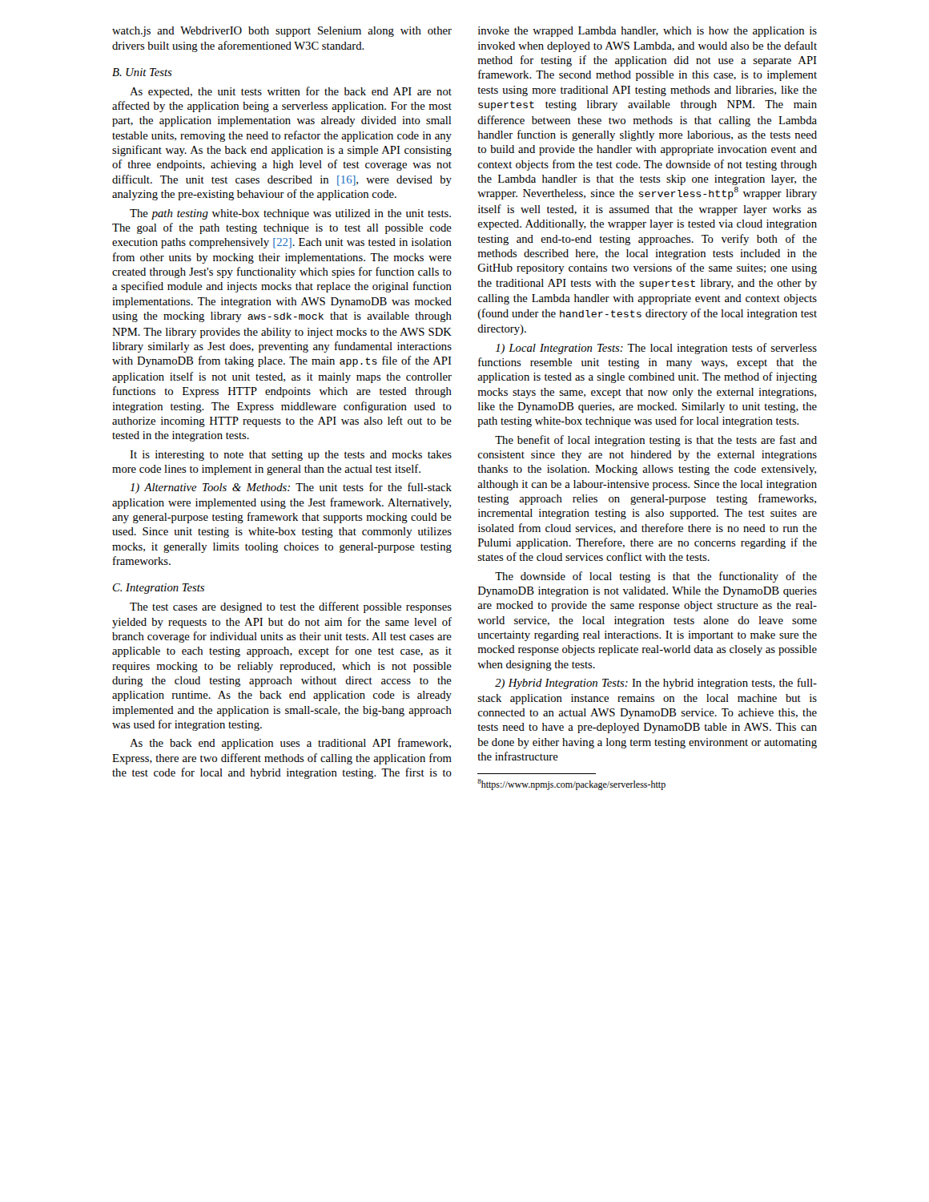watch.js and WebdriverIO both support Selenium along with other drivers built using the aforementioned W3C standard.
B. Unit Tests
As expected, the unit tests written for the back end API are not affected by the application being a serverless application. For the most part, the application implementation was already divided into small testable units, removing the need to refactor the application code in any significant way. As the back end application is a simple API consisting of three endpoints, achieving a high level of test coverage was not difficult. The unit test cases described in [16], were devised by analyzing the pre-existing behaviour of the application code.
The path testing white-box technique was utilized in the unit tests. The goal of the path testing technique is to test all possible code execution paths comprehensively [22]. Each unit was tested in isolation from other units by mocking their implementations. The mocks were created through Jest's spy functionality which spies for function calls to a specified module and injects mocks that replace the original function implementations. The integration with AWS DynamoDB was mocked using the mocking library aws-sdk-mock that is available through NPM. The library provides the ability to inject mocks to the AWS SDK library similarly as Jest does, preventing any fundamental interactions with DynamoDB from taking place. The main app.ts file of the API application itself is not unit tested, as it mainly maps the controller functions to Express HTTP endpoints which are tested through integration testing. The Express middleware configuration used to authorize incoming HTTP requests to the API was also left out to be tested in the integration tests.
It is interesting to note that setting up the tests and mocks takes more code lines to implement in general than the actual test itself.
1) Alternative Tools & Methods: The unit tests for the full-stack application were implemented using the Jest framework. Alternatively, any general-purpose testing framework that supports mocking could be used. Since unit testing is white-box testing that commonly utilizes mocks, it generally limits tooling choices to general-purpose testing frameworks.
C. Integration Tests
The test cases are designed to test the different possible responses yielded by requests to the API but do not aim for the same level of branch coverage for individual units as their unit tests. All test cases are applicable to each testing approach, except for one test case, as it requires mocking to be reliably reproduced, which is not possible during the cloud testing approach without direct access to the application runtime. As the back end application code is already implemented and the application is small-scale, the big-bang approach was used for integration testing.
As the back end application uses a traditional API framework, Express, there are two different methods of calling the application from the test code for local and hybrid integration testing. The first is to invoke the wrapped Lambda handler, which is how the application is invoked when deployed to AWS Lambda, and would also be the default method for testing if the application did not use a separate API framework. The second method possible in this case, is to implement tests using more traditional API testing methods and libraries, like the supertest testing library available through NPM. The main difference between these two methods is that calling the Lambda handler function is generally slightly more laborious, as the tests need to build and provide the handler with appropriate invocation event and context objects from the test code. The downside of not testing through the Lambda handler is that the tests skip one integration layer, the wrapper. Nevertheless, since the serverless-http8 wrapper library itself is well tested, it is assumed that the wrapper layer works as expected. Additionally, the wrapper layer is tested via cloud integration testing and end-to-end testing approaches. To verify both of the methods described here, the local integration tests included in the GitHub repository contains two versions of the same suites; one using the traditional API tests with the supertest library, and the other by calling the Lambda handler with appropriate event and context objects (found under the handler-tests directory of the local integration test directory).
1) Local Integration Tests: The local integration tests of serverless functions resemble unit testing in many ways, except that the application is tested as a single combined unit. The method of injecting mocks stays the same, except that now only the external integrations, like the DynamoDB queries, are mocked. Similarly to unit testing, the path testing white-box technique was used for local integration tests.
The benefit of local integration testing is that the tests are fast and consistent since they are not hindered by the external integrations thanks to the isolation. Mocking allows testing the code extensively, although it can be a labour-intensive process. Since the local integration testing approach relies on general-purpose testing frameworks, incremental integration testing is also supported. The test suites are isolated from cloud services, and therefore there is no need to run the Pulumi application. Therefore, there are no concerns regarding if the states of the cloud services conflict with the tests.
The downside of local testing is that the functionality of the DynamoDB integration is not validated. While the DynamoDB queries are mocked to provide the same response object structure as the real-world service, the local integration tests alone do leave some uncertainty regarding real interactions. It is important to make sure the mocked response objects replicate real-world data as closely as possible when designing the tests.
2) Hybrid Integration Tests: In the hybrid integration tests, the full-stack application instance remains on the local machine but is connected to an actual AWS DynamoDB service. To achieve this, the tests need to have a pre-deployed DynamoDB table in AWS. This can be done by either having a long term testing environment or automating the infrastructure
8https://www.npmjs.com/package/serverless-http